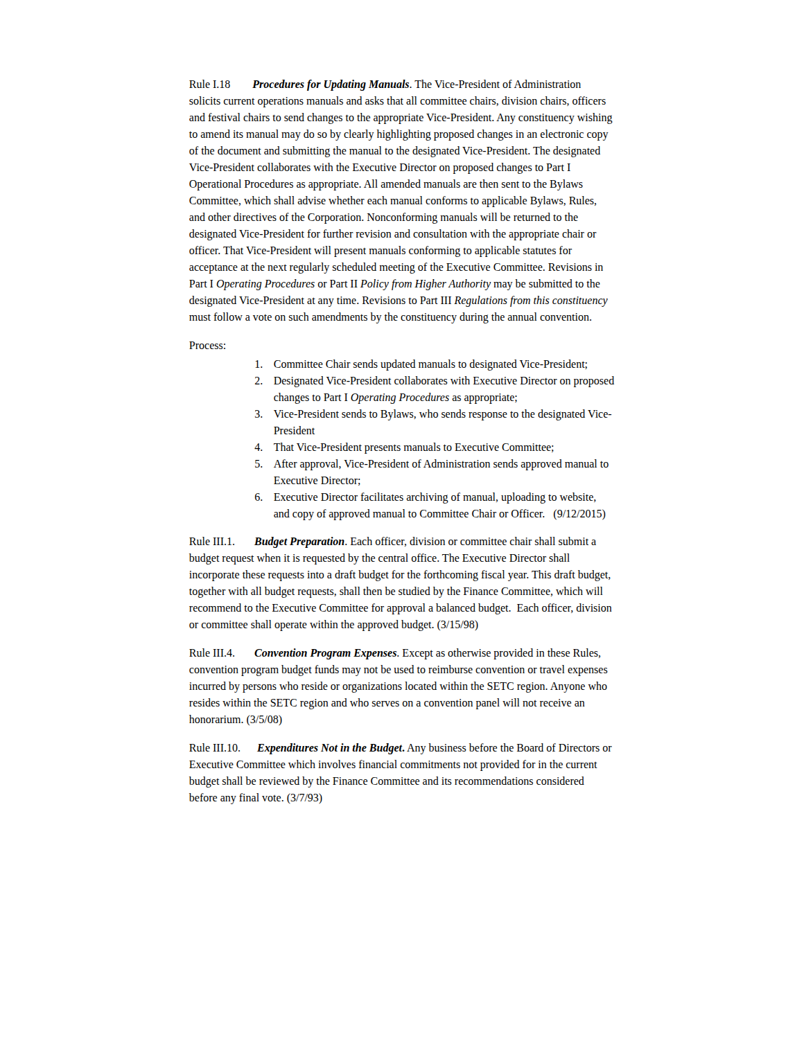Rule I.18 Procedures for Updating Manuals. The Vice-President of Administration solicits current operations manuals and asks that all committee chairs, division chairs, officers and festival chairs to send changes to the appropriate Vice-President. Any constituency wishing to amend its manual may do so by clearly highlighting proposed changes in an electronic copy of the document and submitting the manual to the designated Vice-President. The designated Vice-President collaborates with the Executive Director on proposed changes to Part I Operational Procedures as appropriate. All amended manuals are then sent to the Bylaws Committee, which shall advise whether each manual conforms to applicable Bylaws, Rules, and other directives of the Corporation. Nonconforming manuals will be returned to the designated Vice-President for further revision and consultation with the appropriate chair or officer. That Vice-President will present manuals conforming to applicable statutes for acceptance at the next regularly scheduled meeting of the Executive Committee. Revisions in Part I Operating Procedures or Part II Policy from Higher Authority may be submitted to the designated Vice-President at any time. Revisions to Part III Regulations from this constituency must follow a vote on such amendments by the constituency during the annual convention.
Process:
Committee Chair sends updated manuals to designated Vice-President;
Designated Vice-President collaborates with Executive Director on proposed changes to Part I Operating Procedures as appropriate;
Vice-President sends to Bylaws, who sends response to the designated Vice-President
That Vice-President presents manuals to Executive Committee;
After approval, Vice-President of Administration sends approved manual to Executive Director;
Executive Director facilitates archiving of manual, uploading to website, and copy of approved manual to Committee Chair or Officer. (9/12/2015)
Rule III.1. Budget Preparation. Each officer, division or committee chair shall submit a budget request when it is requested by the central office. The Executive Director shall incorporate these requests into a draft budget for the forthcoming fiscal year. This draft budget, together with all budget requests, shall then be studied by the Finance Committee, which will recommend to the Executive Committee for approval a balanced budget. Each officer, division or committee shall operate within the approved budget. (3/15/98)
Rule III.4. Convention Program Expenses. Except as otherwise provided in these Rules, convention program budget funds may not be used to reimburse convention or travel expenses incurred by persons who reside or organizations located within the SETC region. Anyone who resides within the SETC region and who serves on a convention panel will not receive an honorarium. (3/5/08)
Rule III.10. Expenditures Not in the Budget. Any business before the Board of Directors or Executive Committee which involves financial commitments not provided for in the current budget shall be reviewed by the Finance Committee and its recommendations considered before any final vote. (3/7/93)